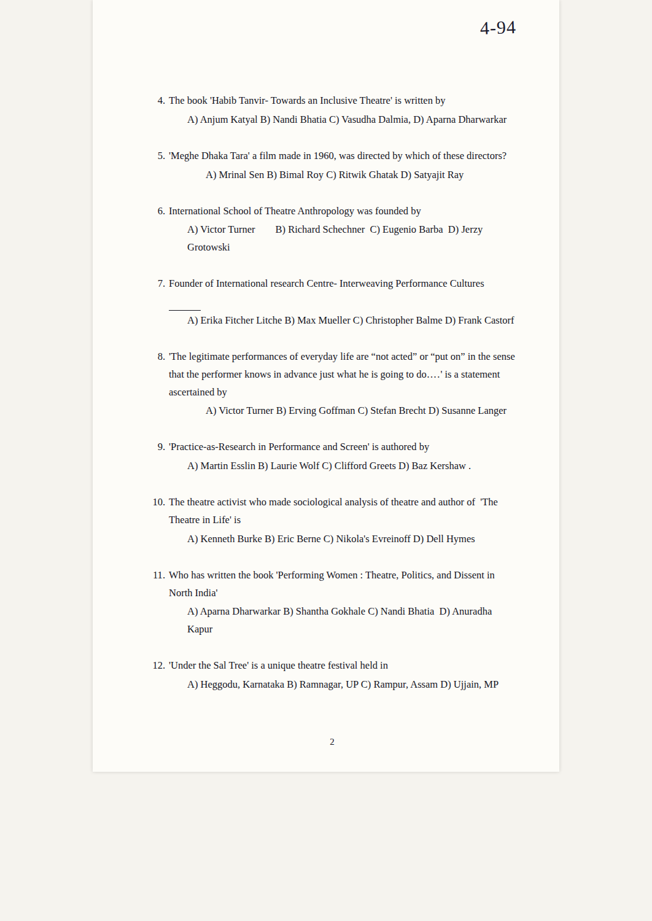4-94
The book 'Habib Tanvir- Towards an Inclusive Theatre' is written by A) Anjum Katyal B) Nandi Bhatia C) Vasudha Dalmia, D) Aparna Dharwarkar
'Meghe Dhaka Tara' a film made in 1960, was directed by which of these directors? A) Mrinal Sen B) Bimal Roy C) Ritwik Ghatak D) Satyajit Ray
International School of Theatre Anthropology was founded by A) Victor Turner B) Richard Schechner C) Eugenio Barba D) Jerzy Grotowski
Founder of International research Centre- Interweaving Performance Cultures A) Erika Fitcher Litche B) Max Mueller C) Christopher Balme D) Frank Castorf
'The legitimate performances of everyday life are “not acted” or “put on” in the sense that the performer knows in advance just what he is going to do….' is a statement ascertained by A) Victor Turner B) Erving Goffman C) Stefan Brecht D) Susanne Langer
'Practice-as-Research in Performance and Screen' is authored by A) Martin Esslin B) Laurie Wolf C) Clifford Greets D) Baz Kershaw .
The theatre activist who made sociological analysis of theatre and author of 'The Theatre in Life' is A) Kenneth Burke B) Eric Berne C) Nikola's Evreinoff D) Dell Hymes
Who has written the book 'Performing Women : Theatre, Politics, and Dissent in North India' A) Aparna Dharwarkar B) Shantha Gokhale C) Nandi Bhatia D) Anuradha Kapur
'Under the Sal Tree' is a unique theatre festival held in A) Heggodu, Karnataka B) Ramnagar, UP C) Rampur, Assam D) Ujjain, MP
2